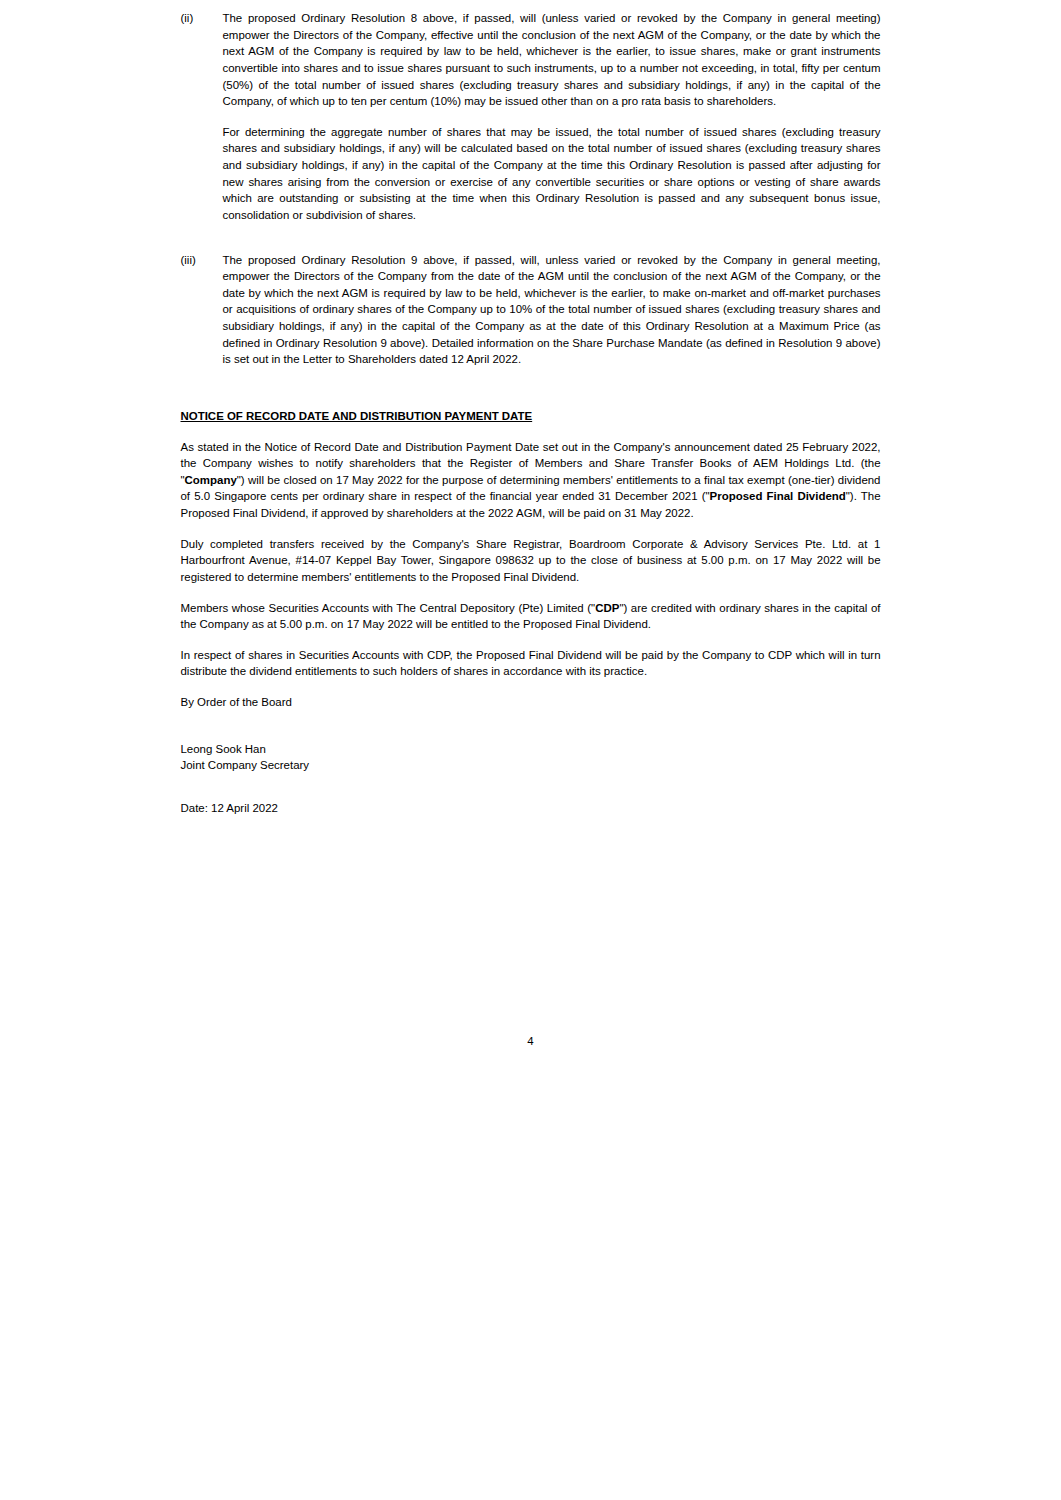(ii)
The proposed Ordinary Resolution 8 above, if passed, will (unless varied or revoked by the Company in general meeting) empower the Directors of the Company, effective until the conclusion of the next AGM of the Company, or the date by which the next AGM of the Company is required by law to be held, whichever is the earlier, to issue shares, make or grant instruments convertible into shares and to issue shares pursuant to such instruments, up to a number not exceeding, in total, fifty per centum (50%) of the total number of issued shares (excluding treasury shares and subsidiary holdings, if any) in the capital of the Company, of which up to ten per centum (10%) may be issued other than on a pro rata basis to shareholders.
For determining the aggregate number of shares that may be issued, the total number of issued shares (excluding treasury shares and subsidiary holdings, if any) will be calculated based on the total number of issued shares (excluding treasury shares and subsidiary holdings, if any) in the capital of the Company at the time this Ordinary Resolution is passed after adjusting for new shares arising from the conversion or exercise of any convertible securities or share options or vesting of share awards which are outstanding or subsisting at the time when this Ordinary Resolution is passed and any subsequent bonus issue, consolidation or subdivision of shares.
(iii)
The proposed Ordinary Resolution 9 above, if passed, will, unless varied or revoked by the Company in general meeting, empower the Directors of the Company from the date of the AGM until the conclusion of the next AGM of the Company, or the date by which the next AGM is required by law to be held, whichever is the earlier, to make on-market and off-market purchases or acquisitions of ordinary shares of the Company up to 10% of the total number of issued shares (excluding treasury shares and subsidiary holdings, if any) in the capital of the Company as at the date of this Ordinary Resolution at a Maximum Price (as defined in Ordinary Resolution 9 above). Detailed information on the Share Purchase Mandate (as defined in Resolution 9 above) is set out in the Letter to Shareholders dated 12 April 2022.
NOTICE OF RECORD DATE AND DISTRIBUTION PAYMENT DATE
As stated in the Notice of Record Date and Distribution Payment Date set out in the Company's announcement dated 25 February 2022, the Company wishes to notify shareholders that the Register of Members and Share Transfer Books of AEM Holdings Ltd. (the "Company") will be closed on 17 May 2022 for the purpose of determining members' entitlements to a final tax exempt (one-tier) dividend of 5.0 Singapore cents per ordinary share in respect of the financial year ended 31 December 2021 ("Proposed Final Dividend"). The Proposed Final Dividend, if approved by shareholders at the 2022 AGM, will be paid on 31 May 2022.
Duly completed transfers received by the Company's Share Registrar, Boardroom Corporate & Advisory Services Pte. Ltd. at 1 Harbourfront Avenue, #14-07 Keppel Bay Tower, Singapore 098632 up to the close of business at 5.00 p.m. on 17 May 2022 will be registered to determine members' entitlements to the Proposed Final Dividend.
Members whose Securities Accounts with The Central Depository (Pte) Limited ("CDP") are credited with ordinary shares in the capital of the Company as at 5.00 p.m. on 17 May 2022 will be entitled to the Proposed Final Dividend.
In respect of shares in Securities Accounts with CDP, the Proposed Final Dividend will be paid by the Company to CDP which will in turn distribute the dividend entitlements to such holders of shares in accordance with its practice.
By Order of the Board
Leong Sook Han
Joint Company Secretary
Date: 12 April 2022
4